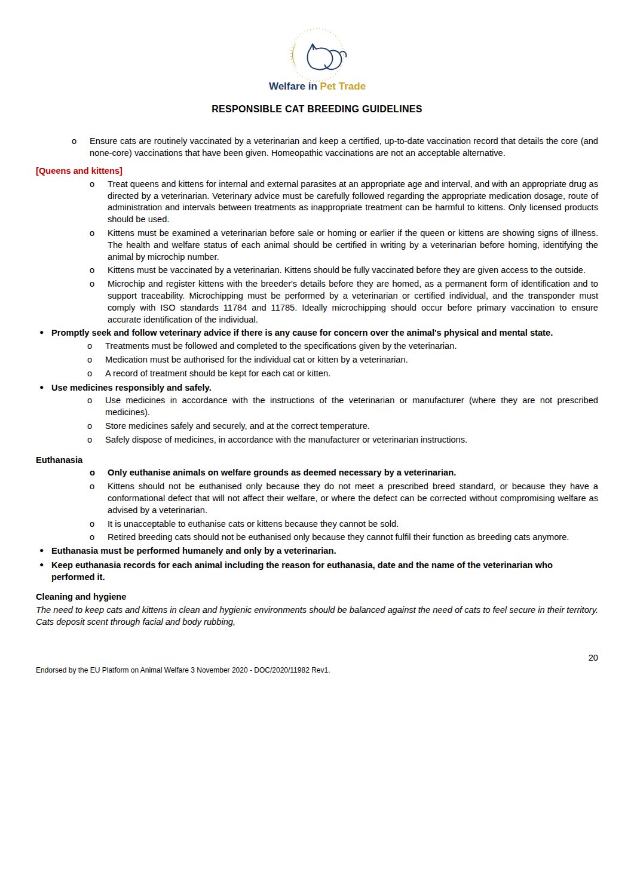Welfare in Pet Trade
RESPONSIBLE CAT BREEDING GUIDELINES
Ensure cats are routinely vaccinated by a veterinarian and keep a certified, up-to-date vaccination record that details the core (and none-core) vaccinations that have been given. Homeopathic vaccinations are not an acceptable alternative.
[Queens and kittens]
Treat queens and kittens for internal and external parasites at an appropriate age and interval, and with an appropriate drug as directed by a veterinarian. Veterinary advice must be carefully followed regarding the appropriate medication dosage, route of administration and intervals between treatments as inappropriate treatment can be harmful to kittens. Only licensed products should be used.
Kittens must be examined a veterinarian before sale or homing or earlier if the queen or kittens are showing signs of illness. The health and welfare status of each animal should be certified in writing by a veterinarian before homing, identifying the animal by microchip number.
Kittens must be vaccinated by a veterinarian. Kittens should be fully vaccinated before they are given access to the outside.
Microchip and register kittens with the breeder's details before they are homed, as a permanent form of identification and to support traceability. Microchipping must be performed by a veterinarian or certified individual, and the transponder must comply with ISO standards 11784 and 11785. Ideally microchipping should occur before primary vaccination to ensure accurate identification of the individual.
Promptly seek and follow veterinary advice if there is any cause for concern over the animal's physical and mental state.
Treatments must be followed and completed to the specifications given by the veterinarian.
Medication must be authorised for the individual cat or kitten by a veterinarian.
A record of treatment should be kept for each cat or kitten.
Use medicines responsibly and safely.
Use medicines in accordance with the instructions of the veterinarian or manufacturer (where they are not prescribed medicines).
Store medicines safely and securely, and at the correct temperature.
Safely dispose of medicines, in accordance with the manufacturer or veterinarian instructions.
Euthanasia
Only euthanise animals on welfare grounds as deemed necessary by a veterinarian.
Kittens should not be euthanised only because they do not meet a prescribed breed standard, or because they have a conformational defect that will not affect their welfare, or where the defect can be corrected without compromising welfare as advised by a veterinarian.
It is unacceptable to euthanise cats or kittens because they cannot be sold.
Retired breeding cats should not be euthanised only because they cannot fulfil their function as breeding cats anymore.
Euthanasia must be performed humanely and only by a veterinarian.
Keep euthanasia records for each animal including the reason for euthanasia, date and the name of the veterinarian who performed it.
Cleaning and hygiene
The need to keep cats and kittens in clean and hygienic environments should be balanced against the need of cats to feel secure in their territory. Cats deposit scent through facial and body rubbing,
20
Endorsed by the EU Platform on Animal Welfare 3 November 2020 - DOC/2020/11982 Rev1.